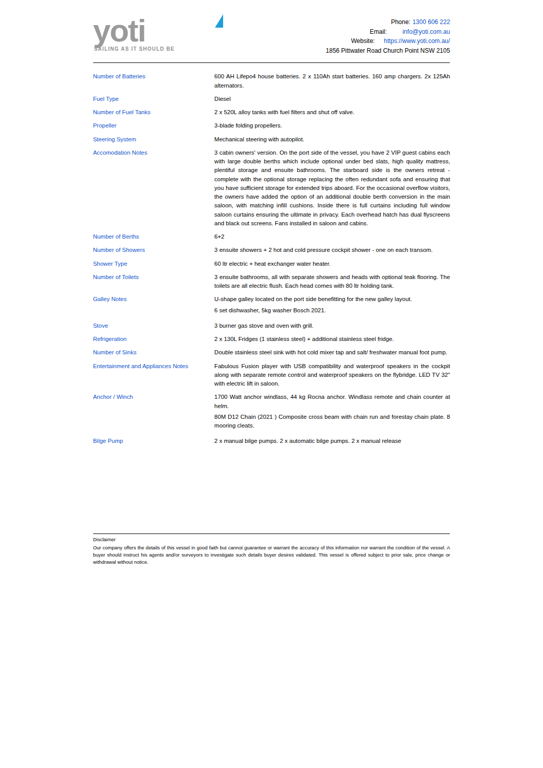yoti
SAILING AS IT SHOULD BE
Phone: 1300 606 222
Email: info@yoti.com.au
Website: https://www.yoti.com.au/
1856 Pittwater Road Church Point NSW 2105
| Number of Batteries | 600 AH Lifepo4 house batteries. 2 x 110Ah start batteries. 160 amp chargers. 2x 125Ah alternators. |
| Fuel Type | Diesel |
| Number of Fuel Tanks | 2 x 520L alloy tanks with fuel filters and shut off valve. |
| Propeller | 3-blade folding propellers. |
| Steering System | Mechanical steering with autopilot. |
| Accomodation Notes | 3 cabin owners' version. On the port side of the vessel, you have 2 VIP guest cabins each with large double berths which include optional under bed slats, high quality mattress, plentiful storage and ensuite bathrooms. The starboard side is the owners retreat - complete with the optional storage replacing the often redundant sofa and ensuring that you have sufficient storage for extended trips aboard. For the occasional overflow visitors, the owners have added the option of an additional double berth conversion in the main saloon, with matching infill cushions. Inside there is full curtains including full window saloon curtains ensuring the ultimate in privacy. Each overhead hatch has dual flyscreens and black out screens. Fans installed in saloon and cabins. |
| Number of Berths | 6+2 |
| Number of Showers | 3 ensuite showers + 2 hot and cold pressure cockpit shower - one on each transom. |
| Shower Type | 60 ltr electric + heat exchanger water heater. |
| Number of Toilets | 3 ensuite bathrooms, all with separate showers and heads with optional teak flooring. The toilets are all electric flush. Each head comes with 80 ltr holding tank. |
| Galley Notes | U-shape galley located on the port side benefitting for the new galley layout. 6 set dishwasher, 5kg washer Bosch 2021. |
| Stove | 3 burner gas stove and oven with grill. |
| Refrigeration | 2 x 130L Fridges (1 stainless steel) + additional stainless steel fridge. |
| Number of Sinks | Double stainless steel sink with hot cold mixer tap and salt/ freshwater manual foot pump. |
| Entertainment and Appliances Notes | Fabulous Fusion player with USB compatibility and waterproof speakers in the cockpit along with separate remote control and waterproof speakers on the flybridge. LED TV 32" with electric lift in saloon. |
| Anchor / Winch | 1700 Watt anchor windlass, 44 kg Rocna anchor. Windlass remote and chain counter at helm. 80M D12 Chain (2021 ) Composite cross beam with chain run and forestay chain plate. 8 mooring cleats. |
| Bilge Pump | 2 x manual bilge pumps. 2 x automatic bilge pumps. 2 x manual release |
Disclaimer
Our company offers the details of this vessel in good faith but cannot guarantee or warrant the accuracy of this information nor warrant the condition of the vessel. A buyer should instruct his agents and/or surveyors to investigate such details buyer desires validated. This vessel is offered subject to prior sale, price change or withdrawal without notice.